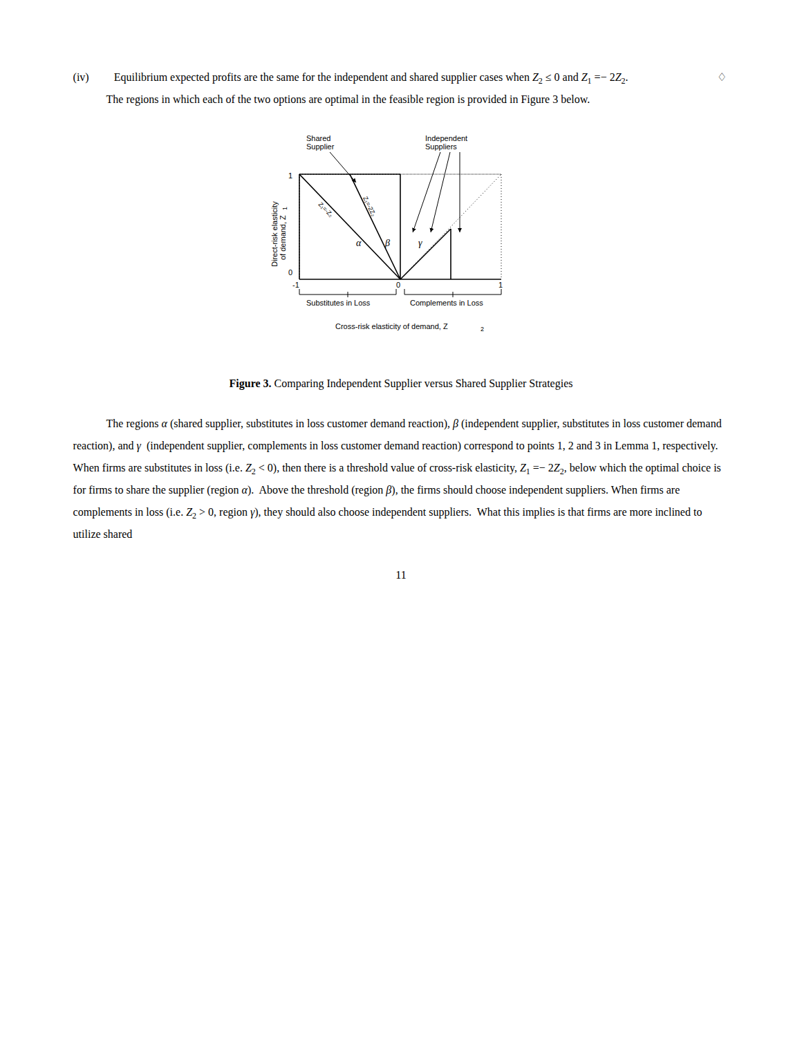(iv)
Equilibrium expected profits are the same for the independent and shared supplier cases when Z2 ≤ 0 and Z1 =− 2Z2. ♢
The regions in which each of the two options are optimal in the feasible region is provided in Figure 3 below.
Shared Supplier Independent Suppliers 1 0 Z₁=-Z₂ Z₁=-2Z₂ α β γ -1 0 1 Substitutes in Loss Complements in Loss Cross-risk elasticity of demand, Z 2 Direct-risk elasticity of demand, Z 1
Figure 3. Comparing Independent Supplier versus Shared Supplier Strategies
The regions α (shared supplier, substitutes in loss customer demand reaction), β (independent supplier, substitutes in loss customer demand reaction), and γ (independent supplier, complements in loss customer demand reaction) correspond to points 1, 2 and 3 in Lemma 1, respectively. When firms are substitutes in loss (i.e. Z2 < 0), then there is a threshold value of cross-risk elasticity, Z1 =− 2Z2, below which the optimal choice is for firms to share the supplier (region α). Above the threshold (region β), the firms should choose independent suppliers. When firms are complements in loss (i.e. Z2 > 0, region γ), they should also choose independent suppliers. What this implies is that firms are more inclined to utilize shared
11